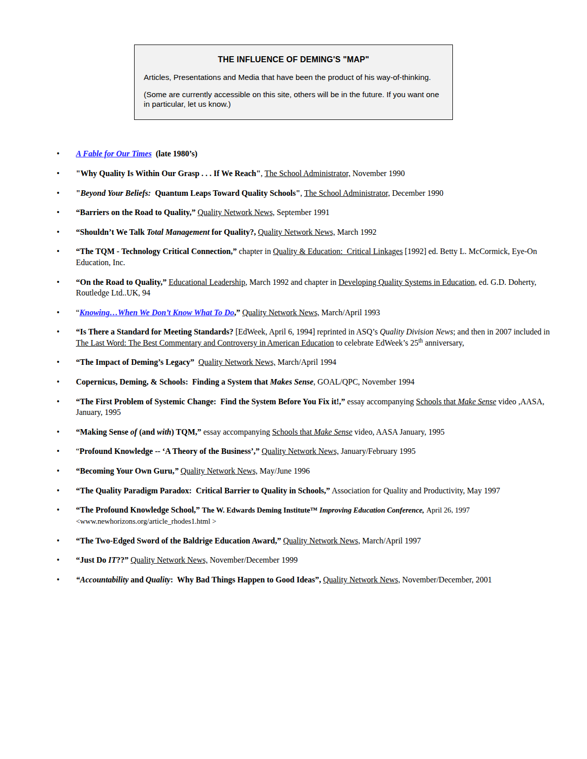THE INFLUENCE OF DEMING'S "MAP"
Articles, Presentations and Media that have been the product of his way-of-thinking.
(Some are currently accessible on this site, others will be in the future. If you want one in particular, let us know.)
A Fable for Our Times (late 1980’s)
"Why Quality Is Within Our Grasp . . . If We Reach", The School Administrator, November 1990
"Beyond Your Beliefs: Quantum Leaps Toward Quality Schools", The School Administrator, December 1990
“Barriers on the Road to Quality,” Quality Network News, September 1991
“Shouldn’t We Talk Total Management for Quality?, Quality Network News, March 1992
“The TQM - Technology Critical Connection,” chapter in Quality & Education: Critical Linkages [1992] ed. Betty L. McCormick, Eye-On Education, Inc.
“On the Road to Quality,” Educational Leadership, March 1992 and chapter in Developing Quality Systems in Education, ed. G.D. Doherty, Routledge Ltd..UK, 94
“Knowing…When We Don’t Know What To Do,” Quality Network News, March/April 1993
“Is There a Standard for Meeting Standards? [EdWeek, April 6, 1994] reprinted in ASQ’s Quality Division News; and then in 2007 included in The Last Word: The Best Commentary and Controversy in American Education to celebrate EdWeek’s 25th anniversary,
“The Impact of Deming’s Legacy” Quality Network News, March/April 1994
Copernicus, Deming, & Schools: Finding a System that Makes Sense, GOAL/QPC, November 1994
“The First Problem of Systemic Change: Find the System Before You Fix it!,” essay accompanying Schools that Make Sense video , AASA, January, 1995
“Making Sense of (and with) TQM,” essay accompanying Schools that Make Sense video, AASA January, 1995
“Profound Knowledge -- ‘A Theory of the Business’,” Quality Network News, January/February 1995
“Becoming Your Own Guru,” Quality Network News, May/June 1996
“The Quality Paradigm Paradox: Critical Barrier to Quality in Schools,” Association for Quality and Productivity, May 1997
“The Profound Knowledge School,” The W. Edwards Deming Institute™ Improving Education Conference, April 26, 1997 <www.newhorizons.org/article_rhodes1.html >
“The Two-Edged Sword of the Baldrige Education Award,” Quality Network News, March/April 1997
“Just Do IT??” Quality Network News, November/December 1999
“Accountability and Quality: Why Bad Things Happen to Good Ideas”, Quality Network News, November/December, 2001